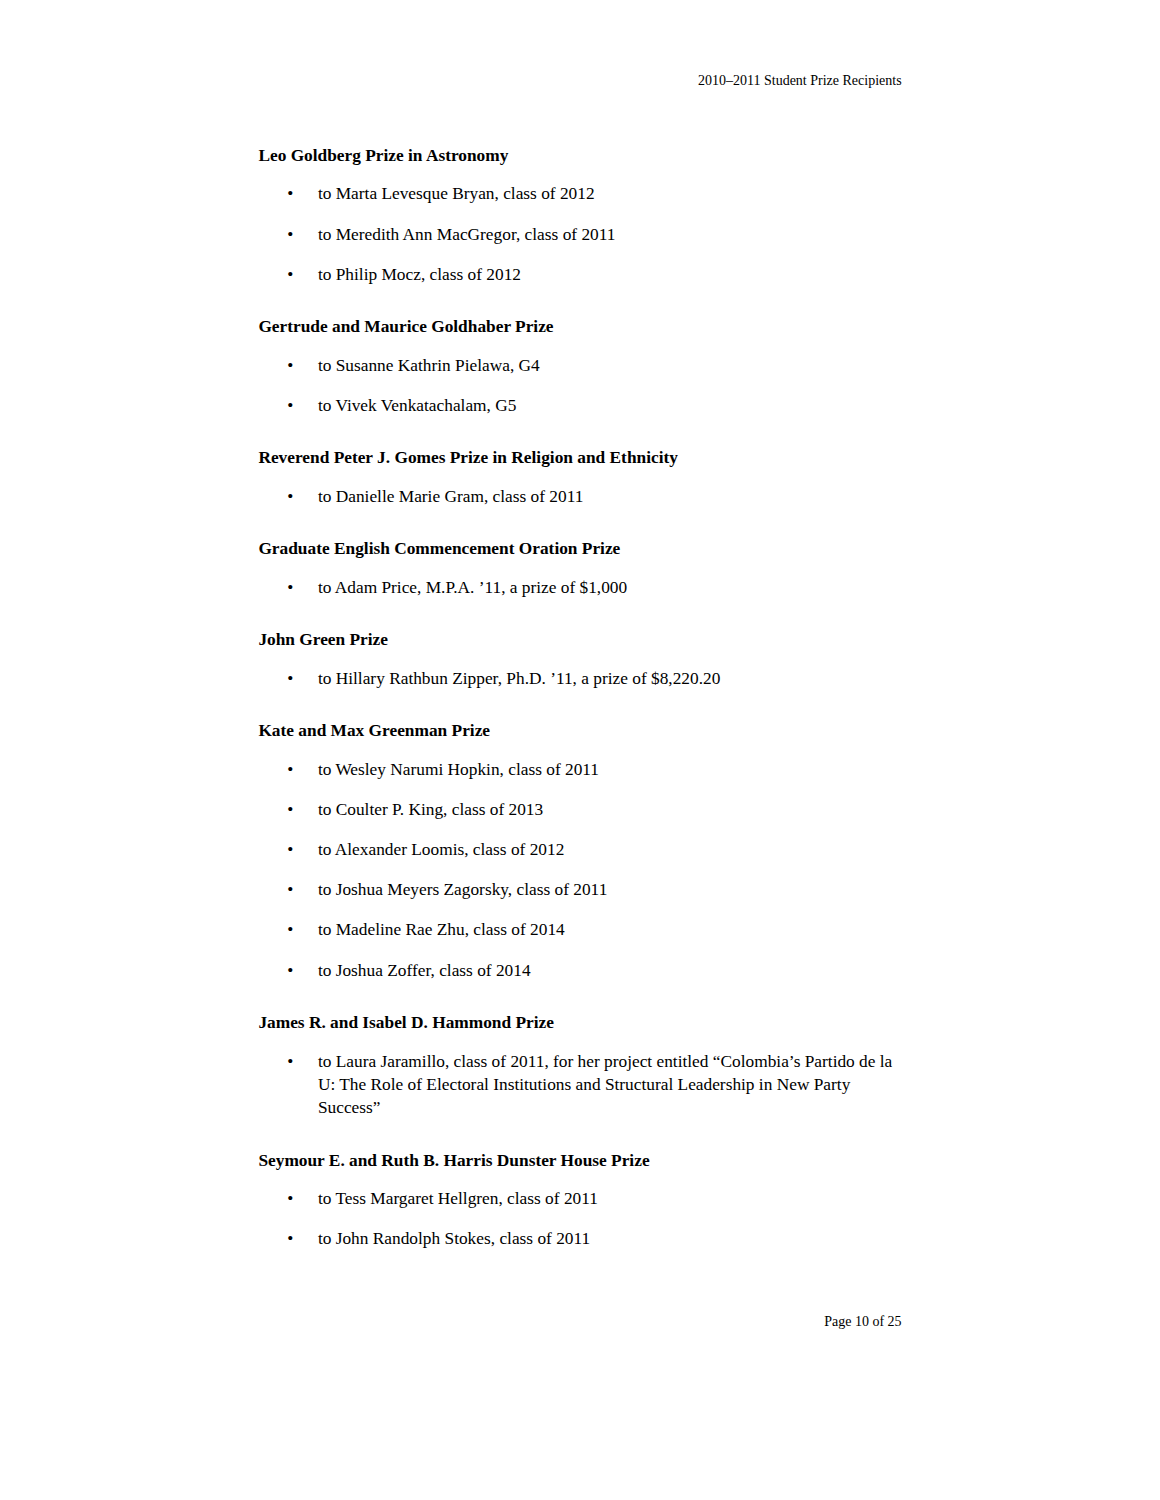2010–2011 Student Prize Recipients
Leo Goldberg Prize in Astronomy
to Marta Levesque Bryan, class of 2012
to Meredith Ann MacGregor, class of 2011
to Philip Mocz, class of 2012
Gertrude and Maurice Goldhaber Prize
to Susanne Kathrin Pielawa, G4
to Vivek Venkatachalam, G5
Reverend Peter J. Gomes Prize in Religion and Ethnicity
to Danielle Marie Gram, class of 2011
Graduate English Commencement Oration Prize
to Adam Price, M.P.A. ’11, a prize of $1,000
John Green Prize
to Hillary Rathbun Zipper, Ph.D. ’11, a prize of $8,220.20
Kate and Max Greenman Prize
to Wesley Narumi Hopkin, class of 2011
to Coulter P. King, class of 2013
to Alexander Loomis, class of 2012
to Joshua Meyers Zagorsky, class of 2011
to Madeline Rae Zhu, class of 2014
to Joshua Zoffer, class of 2014
James R. and Isabel D. Hammond Prize
to Laura Jaramillo, class of 2011, for her project entitled “Colombia’s Partido de la U: The Role of Electoral Institutions and Structural Leadership in New Party Success”
Seymour E. and Ruth B. Harris Dunster House Prize
to Tess Margaret Hellgren, class of 2011
to John Randolph Stokes, class of 2011
Page 10 of 25